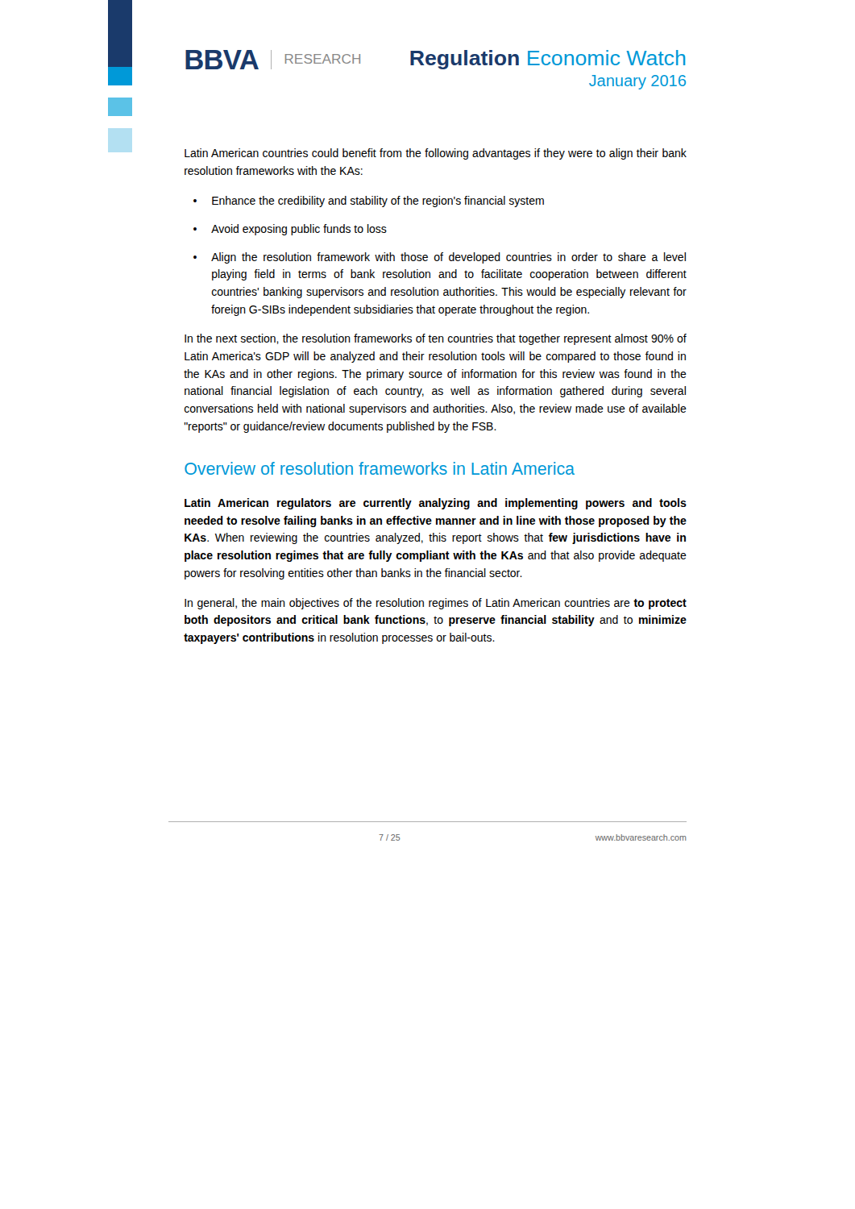BBVA
RESEARCH
Regulation Economic Watch
January 2016
Latin American countries could benefit from the following advantages if they were to align their bank resolution frameworks with the KAs:
Enhance the credibility and stability of the region's financial system
Avoid exposing public funds to loss
Align the resolution framework with those of developed countries in order to share a level playing field in terms of bank resolution and to facilitate cooperation between different countries' banking supervisors and resolution authorities. This would be especially relevant for foreign G-SIBs independent subsidiaries that operate throughout the region.
In the next section, the resolution frameworks of ten countries that together represent almost 90% of Latin America's GDP will be analyzed and their resolution tools will be compared to those found in the KAs and in other regions. The primary source of information for this review was found in the national financial legislation of each country, as well as information gathered during several conversations held with national supervisors and authorities. Also, the review made use of available "reports" or guidance/review documents published by the FSB.
Overview of resolution frameworks in Latin America
Latin American regulators are currently analyzing and implementing powers and tools needed to resolve failing banks in an effective manner and in line with those proposed by the KAs. When reviewing the countries analyzed, this report shows that few jurisdictions have in place resolution regimes that are fully compliant with the KAs and that also provide adequate powers for resolving entities other than banks in the financial sector.
In general, the main objectives of the resolution regimes of Latin American countries are to protect both depositors and critical bank functions, to preserve financial stability and to minimize taxpayers' contributions in resolution processes or bail-outs.
7 / 25
www.bbvaresearch.com